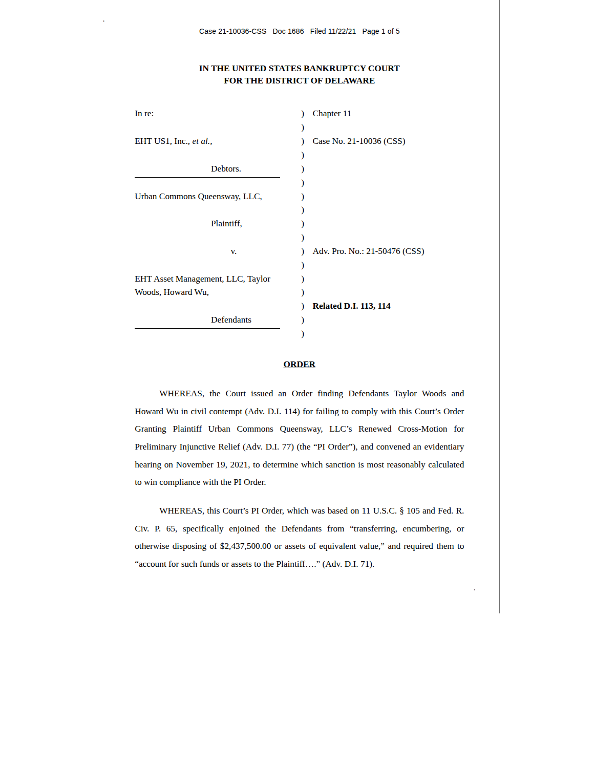.
Case 21-10036-CSS Doc 1686 Filed 11/22/21 Page 1 of 5
IN THE UNITED STATES BANKRUPTCY COURT
FOR THE DISTRICT OF DELAWARE
| In re: | ) | Chapter 11 |
| | ) | |
| EHT US1, Inc., et al. , | ) | Case No. 21-10036 (CSS) |
| | ) | |
| Debtors. | ) | |
| | ) | |
| Urban Commons Queensway, LLC, | ) | |
| | ) | |
| Plaintiff, | ) | |
| | ) | |
| v. | ) | Adv. Pro. No.: 21-50476 (CSS) |
| | ) | |
| EHT Asset Management, LLC, Taylor Woods, Howard Wu, | ) ) | |
| | ) | Related D.I. 113, 114 |
| Defendants | ) | |
| | ) | |
ORDER
WHEREAS, the Court issued an Order finding Defendants Taylor Woods and Howard Wu in civil contempt (Adv. D.I. 114) for failing to comply with this Court’s Order Granting Plaintiff Urban Commons Queensway, LLC’s Renewed Cross-Motion for Preliminary Injunctive Relief (Adv. D.I. 77) (the “PI Order”), and convened an evidentiary hearing on November 19, 2021, to determine which sanction is most reasonably calculated to win compliance with the PI Order.
WHEREAS, this Court’s PI Order, which was based on 11 U.S.C. § 105 and Fed. R. Civ. P. 65, specifically enjoined the Defendants from “transferring, encumbering, or otherwise disposing of $2,437,500.00 or assets of equivalent value,” and required them to “account for such funds or assets to the Plaintiff….” (Adv. D.I. 71).
.